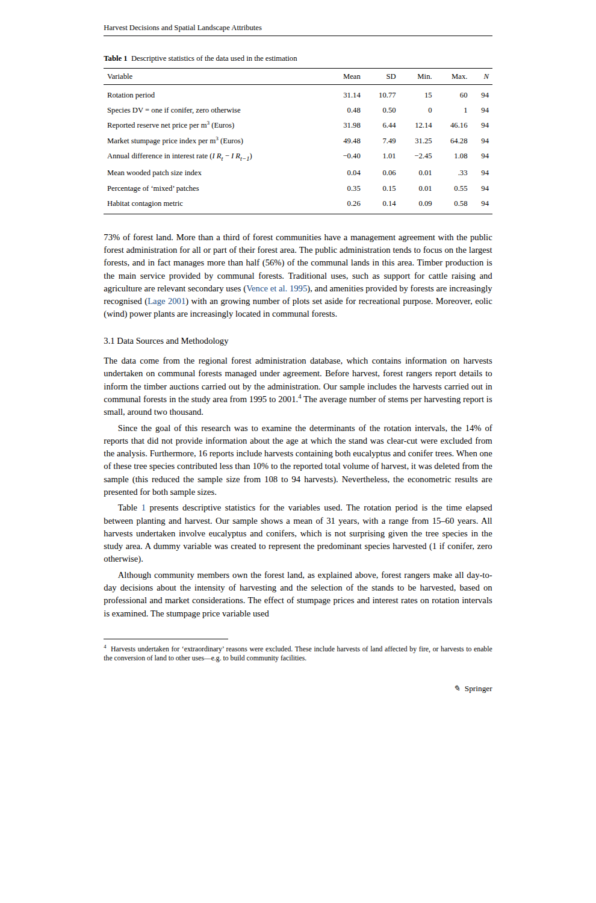Harvest Decisions and Spatial Landscape Attributes
Table 1 Descriptive statistics of the data used in the estimation
| Variable | Mean | SD | Min. | Max. | N |
| --- | --- | --- | --- | --- | --- |
| Rotation period | 31.14 | 10.77 | 15 | 60 | 94 |
| Species DV = one if conifer, zero otherwise | 0.48 | 0.50 | 0 | 1 | 94 |
| Reported reserve net price per m 3 (Euros) | 31.98 | 6.44 | 12.14 | 46.16 | 94 |
| Market stumpage price index per m 3 (Euros) | 49.48 | 7.49 | 31.25 | 64.28 | 94 |
| Annual difference in interest rate ( I R t − I R t−1 ) | −0.40 | 1.01 | −2.45 | 1.08 | 94 |
| Mean wooded patch size index | 0.04 | 0.06 | 0.01 | .33 | 94 |
| Percentage of ‘mixed’ patches | 0.35 | 0.15 | 0.01 | 0.55 | 94 |
| Habitat contagion metric | 0.26 | 0.14 | 0.09 | 0.58 | 94 |
73% of forest land. More than a third of forest communities have a management agreement with the public forest administration for all or part of their forest area. The public administration tends to focus on the largest forests, and in fact manages more than half (56%) of the communal lands in this area. Timber production is the main service provided by communal forests. Traditional uses, such as support for cattle raising and agriculture are relevant secondary uses (Vence et al. 1995), and amenities provided by forests are increasingly recognised (Lage 2001) with an growing number of plots set aside for recreational purpose. Moreover, eolic (wind) power plants are increasingly located in communal forests.
3.1 Data Sources and Methodology
The data come from the regional forest administration database, which contains information on harvests undertaken on communal forests managed under agreement. Before harvest, forest rangers report details to inform the timber auctions carried out by the administration. Our sample includes the harvests carried out in communal forests in the study area from 1995 to 2001.4 The average number of stems per harvesting report is small, around two thousand.
Since the goal of this research was to examine the determinants of the rotation intervals, the 14% of reports that did not provide information about the age at which the stand was clear-cut were excluded from the analysis. Furthermore, 16 reports include harvests containing both eucalyptus and conifer trees. When one of these tree species contributed less than 10% to the reported total volume of harvest, it was deleted from the sample (this reduced the sample size from 108 to 94 harvests). Nevertheless, the econometric results are presented for both sample sizes.
Table 1 presents descriptive statistics for the variables used. The rotation period is the time elapsed between planting and harvest. Our sample shows a mean of 31 years, with a range from 15–60 years. All harvests undertaken involve eucalyptus and conifers, which is not surprising given the tree species in the study area. A dummy variable was created to represent the predominant species harvested (1 if conifer, zero otherwise).
Although community members own the forest land, as explained above, forest rangers make all day-to-day decisions about the intensity of harvesting and the selection of the stands to be harvested, based on professional and market considerations. The effect of stumpage prices and interest rates on rotation intervals is examined. The stumpage price variable used
4 Harvests undertaken for ‘extraordinary’ reasons were excluded. These include harvests of land affected by fire, or harvests to enable the conversion of land to other uses—e.g. to build community facilities.
✎ Springer